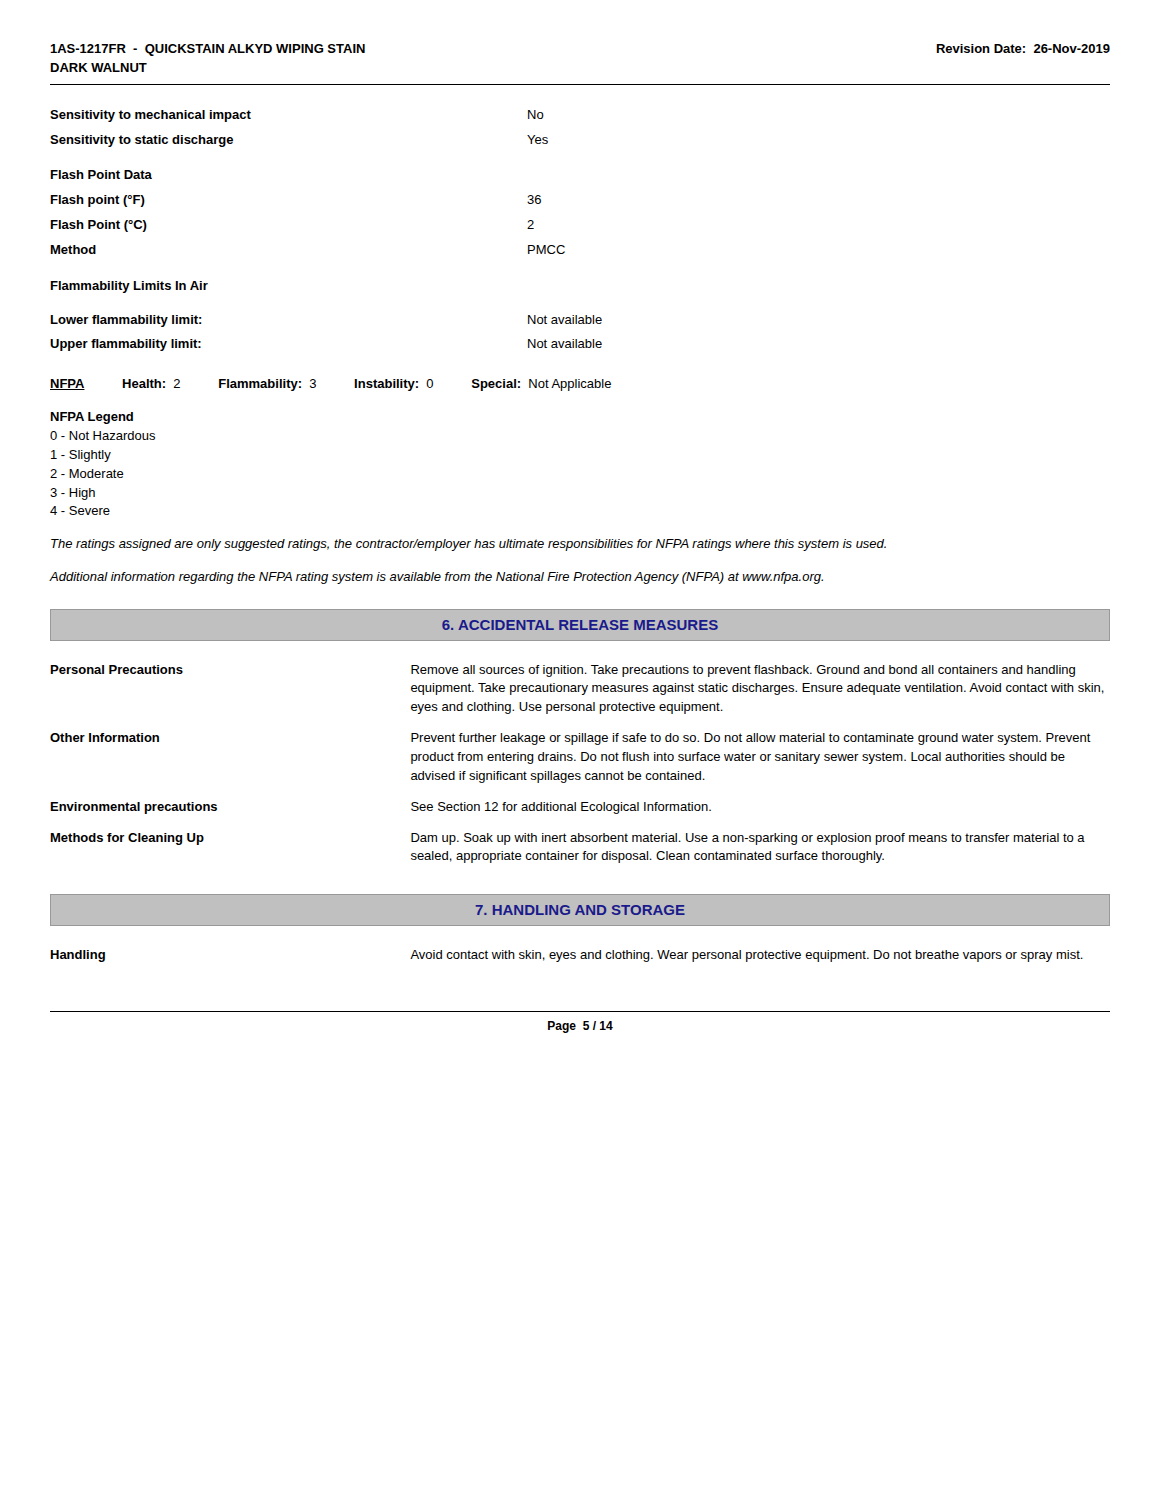1AS-1217FR - QUICKSTAIN ALKYD WIPING STAIN
DARK WALNUT
Revision Date: 26-Nov-2019
| Sensitivity to mechanical impact | No |
| Sensitivity to static discharge | Yes |
| Flash Point Data | |
| Flash point (°F) | 36 |
| Flash Point (°C) | 2 |
| Method | PMCC |
| Flammability Limits In Air | |
| Lower flammability limit: | Not available |
| Upper flammability limit: | Not available |
NFPA Health: 2 Flammability: 3 Instability: 0 Special: Not Applicable
NFPA Legend
0 - Not Hazardous
1 - Slightly
2 - Moderate
3 - High
4 - Severe
The ratings assigned are only suggested ratings, the contractor/employer has ultimate responsibilities for NFPA ratings where this system is used.
Additional information regarding the NFPA rating system is available from the National Fire Protection Agency (NFPA) at www.nfpa.org.
6. ACCIDENTAL RELEASE MEASURES
| Personal Precautions | Remove all sources of ignition. Take precautions to prevent flashback. Ground and bond all containers and handling equipment. Take precautionary measures against static discharges. Ensure adequate ventilation. Avoid contact with skin, eyes and clothing. Use personal protective equipment. |
| Other Information | Prevent further leakage or spillage if safe to do so. Do not allow material to contaminate ground water system. Prevent product from entering drains. Do not flush into surface water or sanitary sewer system. Local authorities should be advised if significant spillages cannot be contained. |
| Environmental precautions | See Section 12 for additional Ecological Information. |
| Methods for Cleaning Up | Dam up. Soak up with inert absorbent material. Use a non-sparking or explosion proof means to transfer material to a sealed, appropriate container for disposal. Clean contaminated surface thoroughly. |
7. HANDLING AND STORAGE
| Handling | Avoid contact with skin, eyes and clothing. Wear personal protective equipment. Do not breathe vapors or spray mist. |
Page 5 / 14